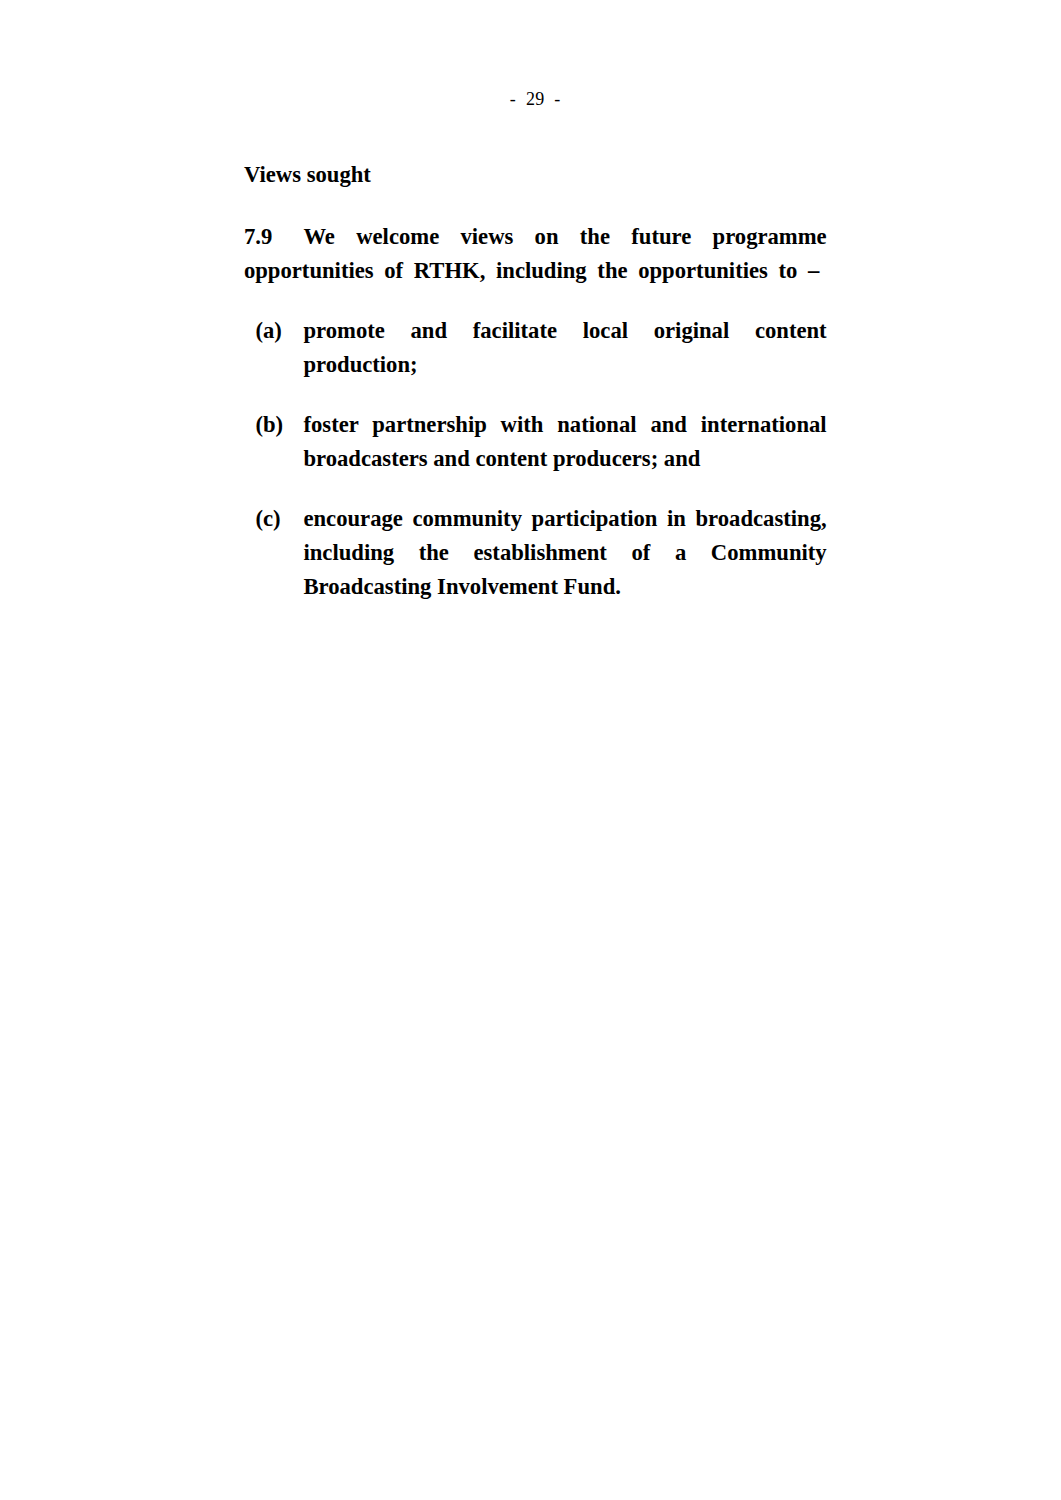- 29 -
Views sought
7.9 We welcome views on the future programme opportunities of RTHK, including the opportunities to –
(a) promote and facilitate local original content production;
(b) foster partnership with national and international broadcasters and content producers; and
(c) encourage community participation in broadcasting, including the establishment of a Community Broadcasting Involvement Fund.